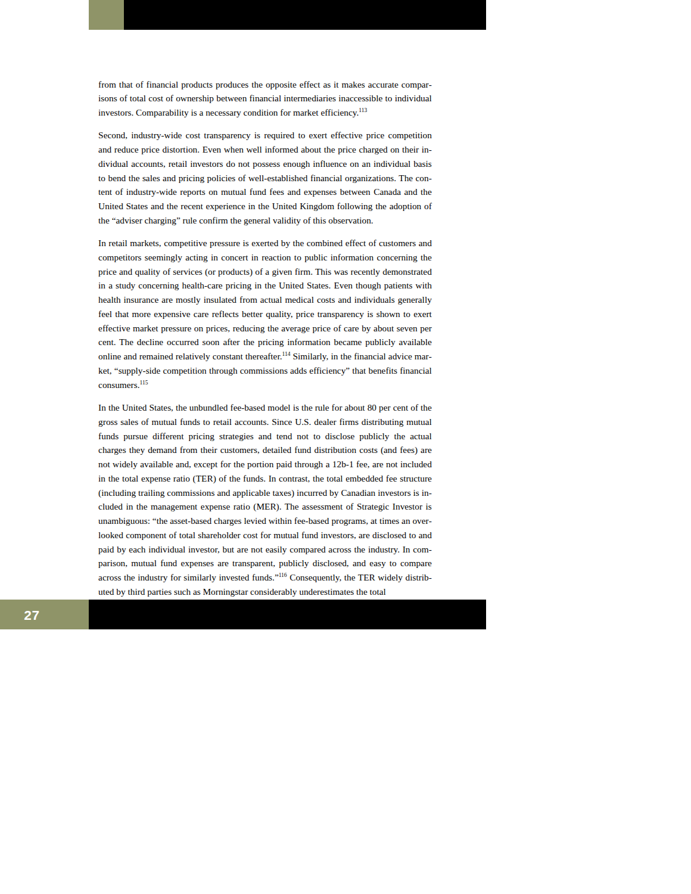from that of financial products produces the opposite effect as it makes accurate comparisons of total cost of ownership between financial intermediaries inaccessible to individual investors. Comparability is a necessary condition for market efficiency.113
Second, industry-wide cost transparency is required to exert effective price competition and reduce price distortion. Even when well informed about the price charged on their individual accounts, retail investors do not possess enough influence on an individual basis to bend the sales and pricing policies of well-established financial organizations. The content of industry-wide reports on mutual fund fees and expenses between Canada and the United States and the recent experience in the United Kingdom following the adoption of the “adviser charging” rule confirm the general validity of this observation.
In retail markets, competitive pressure is exerted by the combined effect of customers and competitors seemingly acting in concert in reaction to public information concerning the price and quality of services (or products) of a given firm. This was recently demonstrated in a study concerning health-care pricing in the United States. Even though patients with health insurance are mostly insulated from actual medical costs and individuals generally feel that more expensive care reflects better quality, price transparency is shown to exert effective market pressure on prices, reducing the average price of care by about seven per cent. The decline occurred soon after the pricing information became publicly available online and remained relatively constant thereafter.114 Similarly, in the financial advice market, “supply-side competition through commissions adds efficiency” that benefits financial consumers.115
In the United States, the unbundled fee-based model is the rule for about 80 per cent of the gross sales of mutual funds to retail accounts. Since U.S. dealer firms distributing mutual funds pursue different pricing strategies and tend not to disclose publicly the actual charges they demand from their customers, detailed fund distribution costs (and fees) are not widely available and, except for the portion paid through a 12b-1 fee, are not included in the total expense ratio (TER) of the funds. In contrast, the total embedded fee structure (including trailing commissions and applicable taxes) incurred by Canadian investors is included in the management expense ratio (MER). The assessment of Strategic Investor is unambiguous: “the asset-based charges levied within fee-based programs, at times an overlooked component of total shareholder cost for mutual fund investors, are disclosed to and paid by each individual investor, but are not easily compared across the industry. In comparison, mutual fund expenses are transparent, publicly disclosed, and easy to compare across the industry for similarly invested funds.”116 Consequently, the TER widely distributed by third parties such as Morningstar considerably underestimates the total
113
The new set of cost-disclosure and performance-reporting requirements introduced by the CSA — generally known in the industry as CRM2 — is lacking in this regard. The charges and compensation information to be provided to individual clients is limited to the amount paid directly or indirectly by an investor to the dealer firm. The report does not provide a breakdown of how much is paid to the adviser or for the different services rendered by the firm, it does not include the amount paid by the investor to the investment manager of the mutual funds or ETFs in his or her portfolio, thus blurring transparency on total fees, nor does it address industry-wide transparency.
114
Hans B. Christensen, Mark G. Maffet and Eric Floyd, “The Effects of Price Transparency on Prices in the Healthcare Industry,” Working Paper (Chicago Booth Business School, 2014).
115
Roman Inderst and Marco Ottaviani, “Competition through Commissions and Kickbacks,” American Economic Review 102, 2 (April 2012): 780-809.
116
Strategic Insight, “A Perspective,” 22.
27